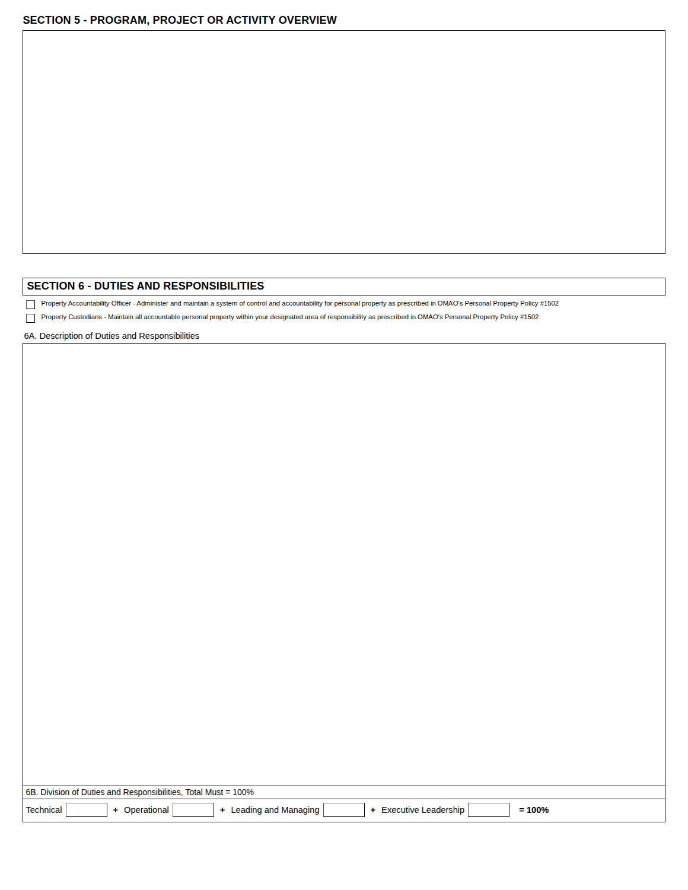SECTION 5 - PROGRAM, PROJECT OR ACTIVITY OVERVIEW
SECTION 6 - DUTIES AND RESPONSIBILITIES
Property Accountability Officer - Administer and maintain a system of control and accountability for personal property as prescribed in OMAO's Personal Property Policy #1502
Property Custodians - Maintain all accountable personal property within your designated area of responsibility as prescribed in OMAO's Personal Property Policy #1502
6A. Description of Duties and Responsibilities
6B. Division of Duties and Responsibilities, Total Must = 100%
Technical + Operational + Leading and Managing + Executive Leadership = 100%